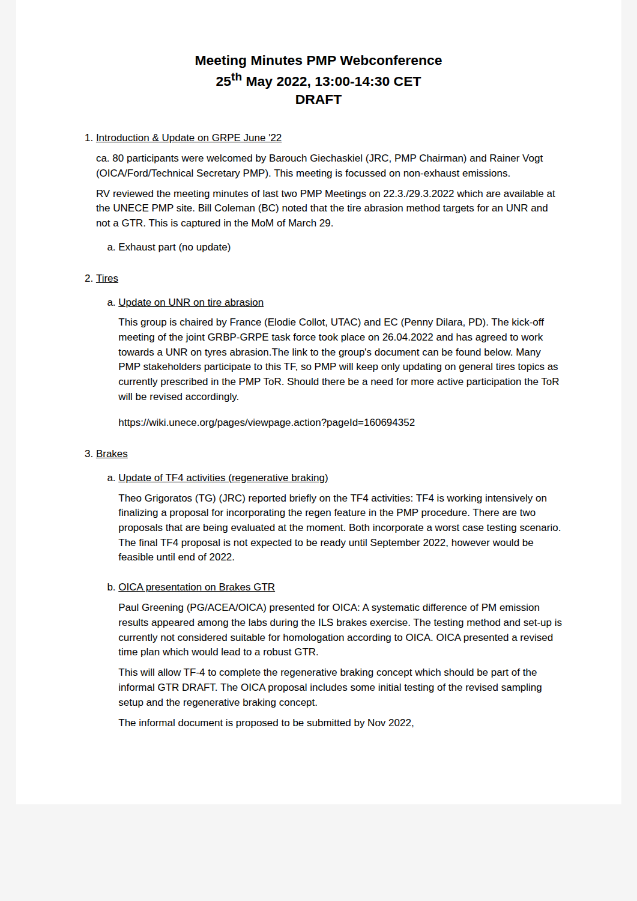Meeting Minutes PMP Webconference
25th May 2022, 13:00-14:30 CET
DRAFT
Introduction & Update on GRPE June '22
ca. 80 participants were welcomed by Barouch Giechaskiel (JRC, PMP Chairman) and Rainer Vogt (OICA/Ford/Technical Secretary PMP). This meeting is focussed on non-exhaust emissions.
RV reviewed the meeting minutes of last two PMP Meetings on 22.3./29.3.2022 which are available at the UNECE PMP site. Bill Coleman (BC) noted that the tire abrasion method targets for an UNR and not a GTR. This is captured in the MoM of March 29.
Exhaust part (no update)
Tires
Update on UNR on tire abrasion
This group is chaired by France (Elodie Collot, UTAC) and EC (Penny Dilara, PD). The kick-off meeting of the joint GRBP-GRPE task force took place on 26.04.2022 and has agreed to work towards a UNR on tyres abrasion.The link to the group's document can be found below. Many PMP stakeholders participate to this TF, so PMP will keep only updating on general tires topics as currently prescribed in the PMP ToR. Should there be a need for more active participation the ToR will be revised accordingly.
https://wiki.unece.org/pages/viewpage.action?pageId=160694352
Brakes
Update of TF4 activities (regenerative braking)
Theo Grigoratos (TG) (JRC) reported briefly on the TF4 activities: TF4 is working intensively on finalizing a proposal for incorporating the regen feature in the PMP procedure. There are two proposals that are being evaluated at the moment. Both incorporate a worst case testing scenario. The final TF4 proposal is not expected to be ready until September 2022, however would be feasible until end of 2022.
OICA presentation on Brakes GTR
Paul Greening (PG/ACEA/OICA) presented for OICA: A systematic difference of PM emission results appeared among the labs during the ILS brakes exercise. The testing method and set-up is currently not considered suitable for homologation according to OICA. OICA presented a revised time plan which would lead to a robust GTR.
This will allow TF-4 to complete the regenerative braking concept which should be part of the informal GTR DRAFT. The OICA proposal includes some initial testing of the revised sampling setup and the regenerative braking concept.
The informal document is proposed to be submitted by Nov 2022,